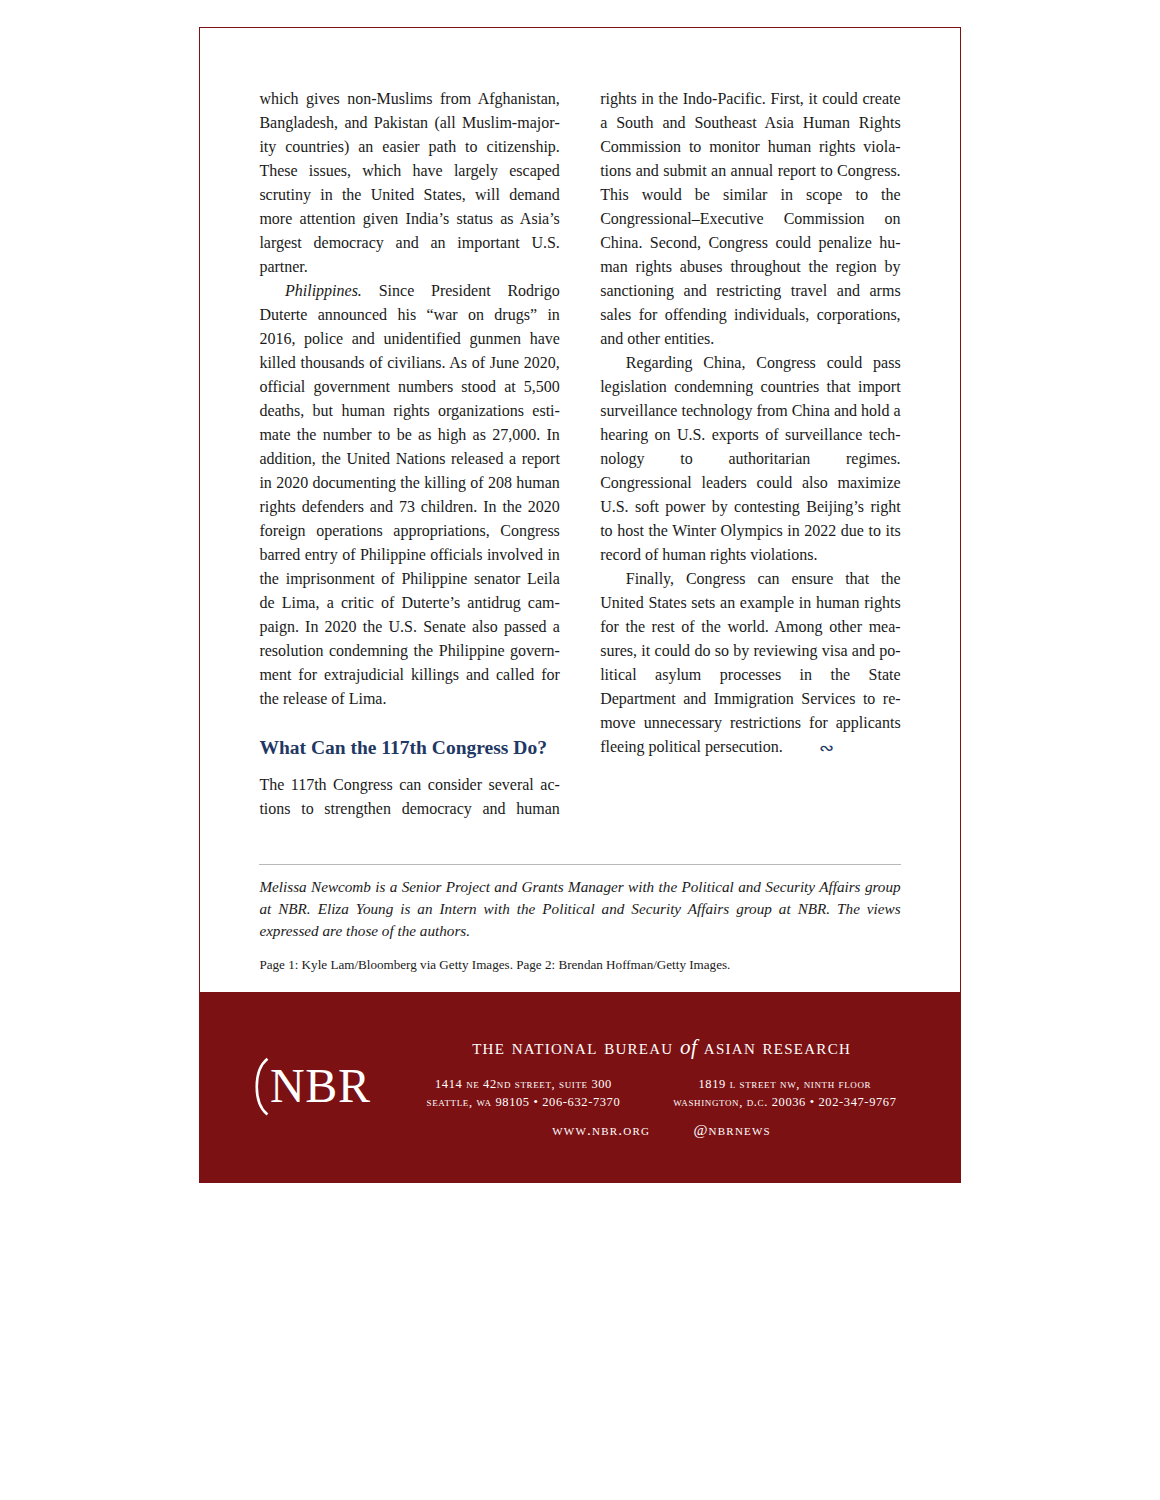which gives non-Muslims from Afghanistan, Bangladesh, and Pakistan (all Muslim-majority countries) an easier path to citizenship. These issues, which have largely escaped scrutiny in the United States, will demand more attention given India’s status as Asia’s largest democracy and an important U.S. partner.
Philippines. Since President Rodrigo Duterte announced his “war on drugs” in 2016, police and unidentified gunmen have killed thousands of civilians. As of June 2020, official government numbers stood at 5,500 deaths, but human rights organizations estimate the number to be as high as 27,000. In addition, the United Nations released a report in 2020 documenting the killing of 208 human rights defenders and 73 children. In the 2020 foreign operations appropriations, Congress barred entry of Philippine officials involved in the imprisonment of Philippine senator Leila de Lima, a critic of Duterte’s antidrug campaign. In 2020 the U.S. Senate also passed a resolution condemning the Philippine government for extrajudicial killings and called for the release of Lima.
What Can the 117th Congress Do?
The 117th Congress can consider several actions to strengthen democracy and human rights in the Indo-Pacific. First, it could create a South and Southeast Asia Human Rights Commission to monitor human rights violations and submit an annual report to Congress. This would be similar in scope to the Congressional–Executive Commission on China. Second, Congress could penalize human rights abuses throughout the region by sanctioning and restricting travel and arms sales for offending individuals, corporations, and other entities.
Regarding China, Congress could pass legislation condemning countries that import surveillance technology from China and hold a hearing on U.S. exports of surveillance technology to authoritarian regimes. Congressional leaders could also maximize U.S. soft power by contesting Beijing’s right to host the Winter Olympics in 2022 due to its record of human rights violations.
Finally, Congress can ensure that the United States sets an example in human rights for the rest of the world. Among other measures, it could do so by reviewing visa and political asylum processes in the State Department and Immigration Services to remove unnecessary restrictions for applicants fleeing political persecution. ∾
Melissa Newcomb is a Senior Project and Grants Manager with the Political and Security Affairs group at NBR. Eliza Young is an Intern with the Political and Security Affairs group at NBR. The views expressed are those of the authors.
Page 1: Kyle Lam/Bloomberg via Getty Images. Page 2: Brendan Hoffman/Getty Images.
NBR
The National Bureau of Asian Research
1414 NE 42nd Street, Suite 300
Seattle, WA 98105 • 206-632-7370
1819 L Street NW, Ninth Floor
Washington, D.C. 20036 • 202-347-9767
www.nbr.org @nbrnews